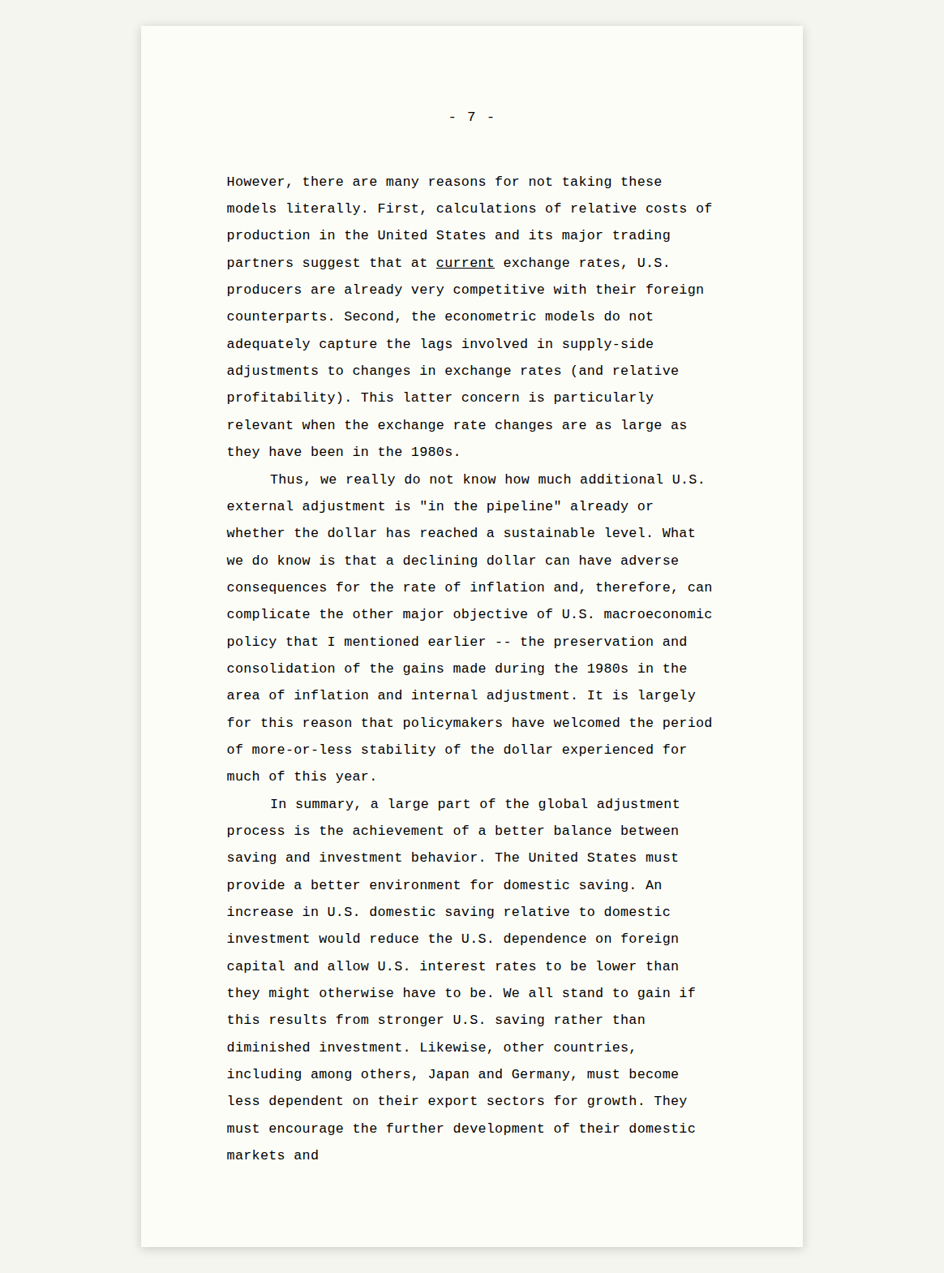- 7 -
However, there are many reasons for not taking these models literally. First, calculations of relative costs of production in the United States and its major trading partners suggest that at current exchange rates, U.S. producers are already very competitive with their foreign counterparts. Second, the econometric models do not adequately capture the lags involved in supply-side adjustments to changes in exchange rates (and relative profitability). This latter concern is particularly relevant when the exchange rate changes are as large as they have been in the 1980s.
Thus, we really do not know how much additional U.S. external adjustment is "in the pipeline" already or whether the dollar has reached a sustainable level. What we do know is that a declining dollar can have adverse consequences for the rate of inflation and, therefore, can complicate the other major objective of U.S. macroeconomic policy that I mentioned earlier -- the preservation and consolidation of the gains made during the 1980s in the area of inflation and internal adjustment. It is largely for this reason that policymakers have welcomed the period of more-or-less stability of the dollar experienced for much of this year.
In summary, a large part of the global adjustment process is the achievement of a better balance between saving and investment behavior. The United States must provide a better environment for domestic saving. An increase in U.S. domestic saving relative to domestic investment would reduce the U.S. dependence on foreign capital and allow U.S. interest rates to be lower than they might otherwise have to be. We all stand to gain if this results from stronger U.S. saving rather than diminished investment. Likewise, other countries, including among others, Japan and Germany, must become less dependent on their export sectors for growth. They must encourage the further development of their domestic markets and